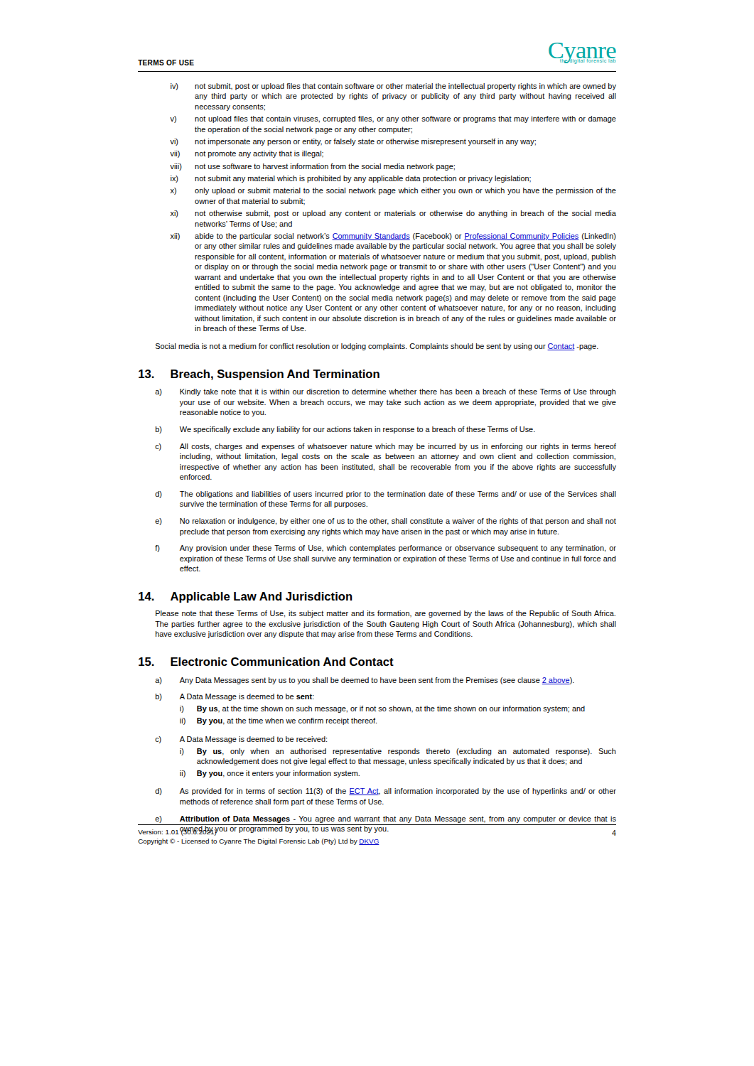TERMS OF USE
Cyanre
the digital forensic lab
iv) not submit, post or upload files that contain software or other material the intellectual property rights in which are owned by any third party or which are protected by rights of privacy or publicity of any third party without having received all necessary consents;
v) not upload files that contain viruses, corrupted files, or any other software or programs that may interfere with or damage the operation of the social network page or any other computer;
vi) not impersonate any person or entity, or falsely state or otherwise misrepresent yourself in any way;
vii) not promote any activity that is illegal;
viii) not use software to harvest information from the social media network page;
ix) not submit any material which is prohibited by any applicable data protection or privacy legislation;
x) only upload or submit material to the social network page which either you own or which you have the permission of the owner of that material to submit;
xi) not otherwise submit, post or upload any content or materials or otherwise do anything in breach of the social media networks’ Terms of Use; and
xii) abide to the particular social network’s Community Standards (Facebook) or Professional Community Policies (LinkedIn) or any other similar rules and guidelines made available by the particular social network. You agree that you shall be solely responsible for all content, information or materials of whatsoever nature or medium that you submit, post, upload, publish or display on or through the social media network page or transmit to or share with other users ("User Content") and you warrant and undertake that you own the intellectual property rights in and to all User Content or that you are otherwise entitled to submit the same to the page. You acknowledge and agree that we may, but are not obligated to, monitor the content (including the User Content) on the social media network page(s) and may delete or remove from the said page immediately without notice any User Content or any other content of whatsoever nature, for any or no reason, including without limitation, if such content in our absolute discretion is in breach of any of the rules or guidelines made available or in breach of these Terms of Use.
Social media is not a medium for conflict resolution or lodging complaints. Complaints should be sent by using our Contact -page.
13. Breach, Suspension And Termination
a) Kindly take note that it is within our discretion to determine whether there has been a breach of these Terms of Use through your use of our website. When a breach occurs, we may take such action as we deem appropriate, provided that we give reasonable notice to you.
b) We specifically exclude any liability for our actions taken in response to a breach of these Terms of Use.
c) All costs, charges and expenses of whatsoever nature which may be incurred by us in enforcing our rights in terms hereof including, without limitation, legal costs on the scale as between an attorney and own client and collection commission, irrespective of whether any action has been instituted, shall be recoverable from you if the above rights are successfully enforced.
d) The obligations and liabilities of users incurred prior to the termination date of these Terms and/ or use of the Services shall survive the termination of these Terms for all purposes.
e) No relaxation or indulgence, by either one of us to the other, shall constitute a waiver of the rights of that person and shall not preclude that person from exercising any rights which may have arisen in the past or which may arise in future.
f) Any provision under these Terms of Use, which contemplates performance or observance subsequent to any termination, or expiration of these Terms of Use shall survive any termination or expiration of these Terms of Use and continue in full force and effect.
14. Applicable Law And Jurisdiction
Please note that these Terms of Use, its subject matter and its formation, are governed by the laws of the Republic of South Africa. The parties further agree to the exclusive jurisdiction of the South Gauteng High Court of South Africa (Johannesburg), which shall have exclusive jurisdiction over any dispute that may arise from these Terms and Conditions.
15. Electronic Communication And Contact
a) Any Data Messages sent by us to you shall be deemed to have been sent from the Premises (see clause 2 above).
b) A Data Message is deemed to be sent:
i) By us, at the time shown on such message, or if not so shown, at the time shown on our information system; and
ii) By you, at the time when we confirm receipt thereof.
c) A Data Message is deemed to be received:
i) By us, only when an authorised representative responds thereto (excluding an automated response). Such acknowledgement does not give legal effect to that message, unless specifically indicated by us that it does; and
ii) By you, once it enters your information system.
d) As provided for in terms of section 11(3) of the ECT Act, all information incorporated by the use of hyperlinks and/ or other methods of reference shall form part of these Terms of Use.
e) Attribution of Data Messages - You agree and warrant that any Data Message sent, from any computer or device that is owned by you or programmed by you, to us was sent by you.
Version: 1.01 (30.6.2021)
Copyright © - Licensed to Cyanre The Digital Forensic Lab (Pty) Ltd by DKVG
4